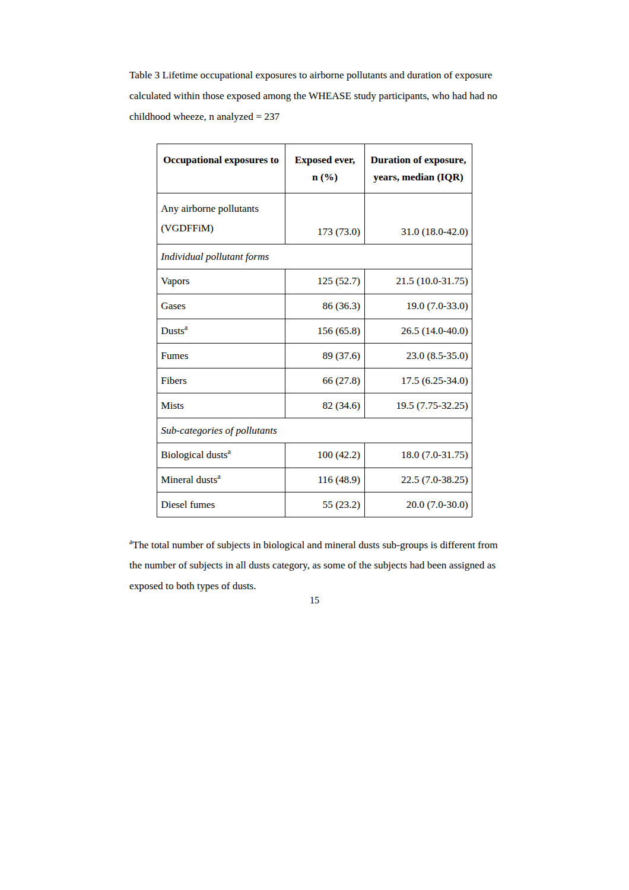Table 3 Lifetime occupational exposures to airborne pollutants and duration of exposure calculated within those exposed among the WHEASE study participants, who had had no childhood wheeze, n analyzed = 237
| Occupational exposures to | Exposed ever, n (%) | Duration of exposure, years, median (IQR) |
| --- | --- | --- |
| Any airborne pollutants (VGDFFiM) | 173 (73.0) | 31.0 (18.0-42.0) |
| Individual pollutant forms |
| Vapors | 125 (52.7) | 21.5 (10.0-31.75) |
| Gases | 86 (36.3) | 19.0 (7.0-33.0) |
| Dusts a | 156 (65.8) | 26.5 (14.0-40.0) |
| Fumes | 89 (37.6) | 23.0 (8.5-35.0) |
| Fibers | 66 (27.8) | 17.5 (6.25-34.0) |
| Mists | 82 (34.6) | 19.5 (7.75-32.25) |
| Sub-categories of pollutants |
| Biological dusts a | 100 (42.2) | 18.0 (7.0-31.75) |
| Mineral dusts a | 116 (48.9) | 22.5 (7.0-38.25) |
| Diesel fumes | 55 (23.2) | 20.0 (7.0-30.0) |
aThe total number of subjects in biological and mineral dusts sub-groups is different from the number of subjects in all dusts category, as some of the subjects had been assigned as exposed to both types of dusts.
15